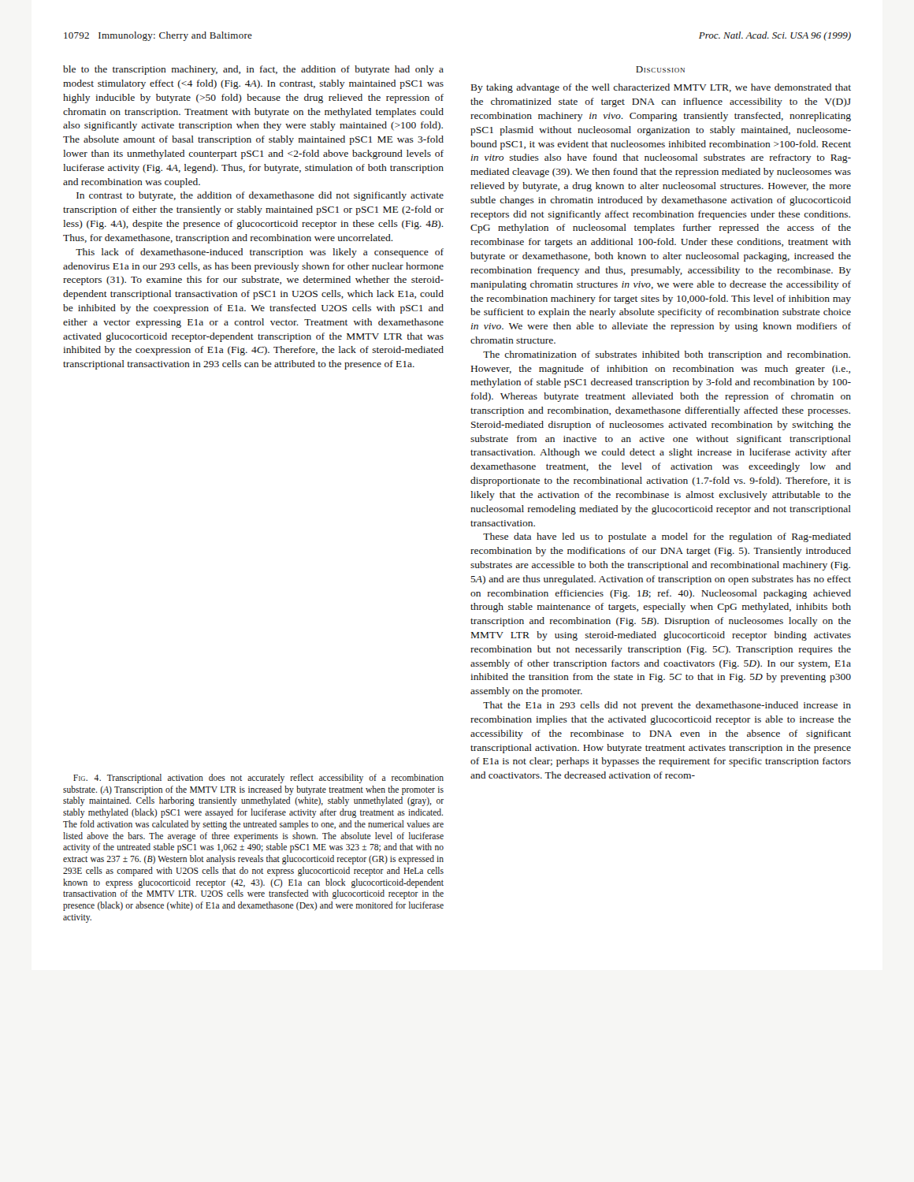10792 Immunology: Cherry and Baltimore Proc. Natl. Acad. Sci. USA 96 (1999)
ble to the transcription machinery, and, in fact, the addition of butyrate had only a modest stimulatory effect (<4 fold) (Fig. 4A). In contrast, stably maintained pSC1 was highly inducible by butyrate (>50 fold) because the drug relieved the repression of chromatin on transcription. Treatment with butyrate on the methylated templates could also significantly activate transcription when they were stably maintained (>100 fold). The absolute amount of basal transcription of stably maintained pSC1 ME was 3-fold lower than its unmethylated counterpart pSC1 and <2-fold above background levels of luciferase activity (Fig. 4A, legend). Thus, for butyrate, stimulation of both transcription and recombination was coupled.
In contrast to butyrate, the addition of dexamethasone did not significantly activate transcription of either the transiently or stably maintained pSC1 or pSC1 ME (2-fold or less) (Fig. 4A), despite the presence of glucocorticoid receptor in these cells (Fig. 4B). Thus, for dexamethasone, transcription and recombination were uncorrelated.
This lack of dexamethasone-induced transcription was likely a consequence of adenovirus E1a in our 293 cells, as has been previously shown for other nuclear hormone receptors (31). To examine this for our substrate, we determined whether the steroid-dependent transcriptional transactivation of pSC1 in U2OS cells, which lack E1a, could be inhibited by the coexpression of E1a. We transfected U2OS cells with pSC1 and either a vector expressing E1a or a control vector. Treatment with dexamethasone activated glucocorticoid receptor-dependent transcription of the MMTV LTR that was inhibited by the coexpression of E1a (Fig. 4C). Therefore, the lack of steroid-mediated transcriptional transactivation in 293 cells can be attributed to the presence of E1a.
Fig. 4. Transcriptional activation does not accurately reflect accessibility of a recombination substrate. (A) Transcription of the MMTV LTR is increased by butyrate treatment when the promoter is stably maintained. Cells harboring transiently unmethylated (white), stably unmethylated (gray), or stably methylated (black) pSC1 were assayed for luciferase activity after drug treatment as indicated. The fold activation was calculated by setting the untreated samples to one, and the numerical values are listed above the bars. The average of three experiments is shown. The absolute level of luciferase activity of the untreated stable pSC1 was 1,062 ± 490; stable pSC1 ME was 323 ± 78; and that with no extract was 237 ± 76. (B) Western blot analysis reveals that glucocorticoid receptor (GR) is expressed in 293E cells as compared with U2OS cells that do not express glucocorticoid receptor and HeLa cells known to express glucocorticoid receptor (42, 43). (C) E1a can block glucocorticoid-dependent transactivation of the MMTV LTR. U2OS cells were transfected with glucocorticoid receptor in the presence (black) or absence (white) of E1a and dexamethasone (Dex) and were monitored for luciferase activity.
Discussion
By taking advantage of the well characterized MMTV LTR, we have demonstrated that the chromatinized state of target DNA can influence accessibility to the V(D)J recombination machinery in vivo. Comparing transiently transfected, nonreplicating pSC1 plasmid without nucleosomal organization to stably maintained, nucleosome-bound pSC1, it was evident that nucleosomes inhibited recombination >100-fold. Recent in vitro studies also have found that nucleosomal substrates are refractory to Rag-mediated cleavage (39). We then found that the repression mediated by nucleosomes was relieved by butyrate, a drug known to alter nucleosomal structures. However, the more subtle changes in chromatin introduced by dexamethasone activation of glucocorticoid receptors did not significantly affect recombination frequencies under these conditions. CpG methylation of nucleosomal templates further repressed the access of the recombinase for targets an additional 100-fold. Under these conditions, treatment with butyrate or dexamethasone, both known to alter nucleosomal packaging, increased the recombination frequency and thus, presumably, accessibility to the recombinase. By manipulating chromatin structures in vivo, we were able to decrease the accessibility of the recombination machinery for target sites by 10,000-fold. This level of inhibition may be sufficient to explain the nearly absolute specificity of recombination substrate choice in vivo. We were then able to alleviate the repression by using known modifiers of chromatin structure.
The chromatinization of substrates inhibited both transcription and recombination. However, the magnitude of inhibition on recombination was much greater (i.e., methylation of stable pSC1 decreased transcription by 3-fold and recombination by 100-fold). Whereas butyrate treatment alleviated both the repression of chromatin on transcription and recombination, dexamethasone differentially affected these processes. Steroid-mediated disruption of nucleosomes activated recombination by switching the substrate from an inactive to an active one without significant transcriptional transactivation. Although we could detect a slight increase in luciferase activity after dexamethasone treatment, the level of activation was exceedingly low and disproportionate to the recombinational activation (1.7-fold vs. 9-fold). Therefore, it is likely that the activation of the recombinase is almost exclusively attributable to the nucleosomal remodeling mediated by the glucocorticoid receptor and not transcriptional transactivation.
These data have led us to postulate a model for the regulation of Rag-mediated recombination by the modifications of our DNA target (Fig. 5). Transiently introduced substrates are accessible to both the transcriptional and recombinational machinery (Fig. 5A) and are thus unregulated. Activation of transcription on open substrates has no effect on recombination efficiencies (Fig. 1B; ref. 40). Nucleosomal packaging achieved through stable maintenance of targets, especially when CpG methylated, inhibits both transcription and recombination (Fig. 5B). Disruption of nucleosomes locally on the MMTV LTR by using steroid-mediated glucocorticoid receptor binding activates recombination but not necessarily transcription (Fig. 5C). Transcription requires the assembly of other transcription factors and coactivators (Fig. 5D). In our system, E1a inhibited the transition from the state in Fig. 5C to that in Fig. 5D by preventing p300 assembly on the promoter.
That the E1a in 293 cells did not prevent the dexamethasone-induced increase in recombination implies that the activated glucocorticoid receptor is able to increase the accessibility of the recombinase to DNA even in the absence of significant transcriptional activation. How butyrate treatment activates transcription in the presence of E1a is not clear; perhaps it bypasses the requirement for specific transcription factors and coactivators. The decreased activation of recom-